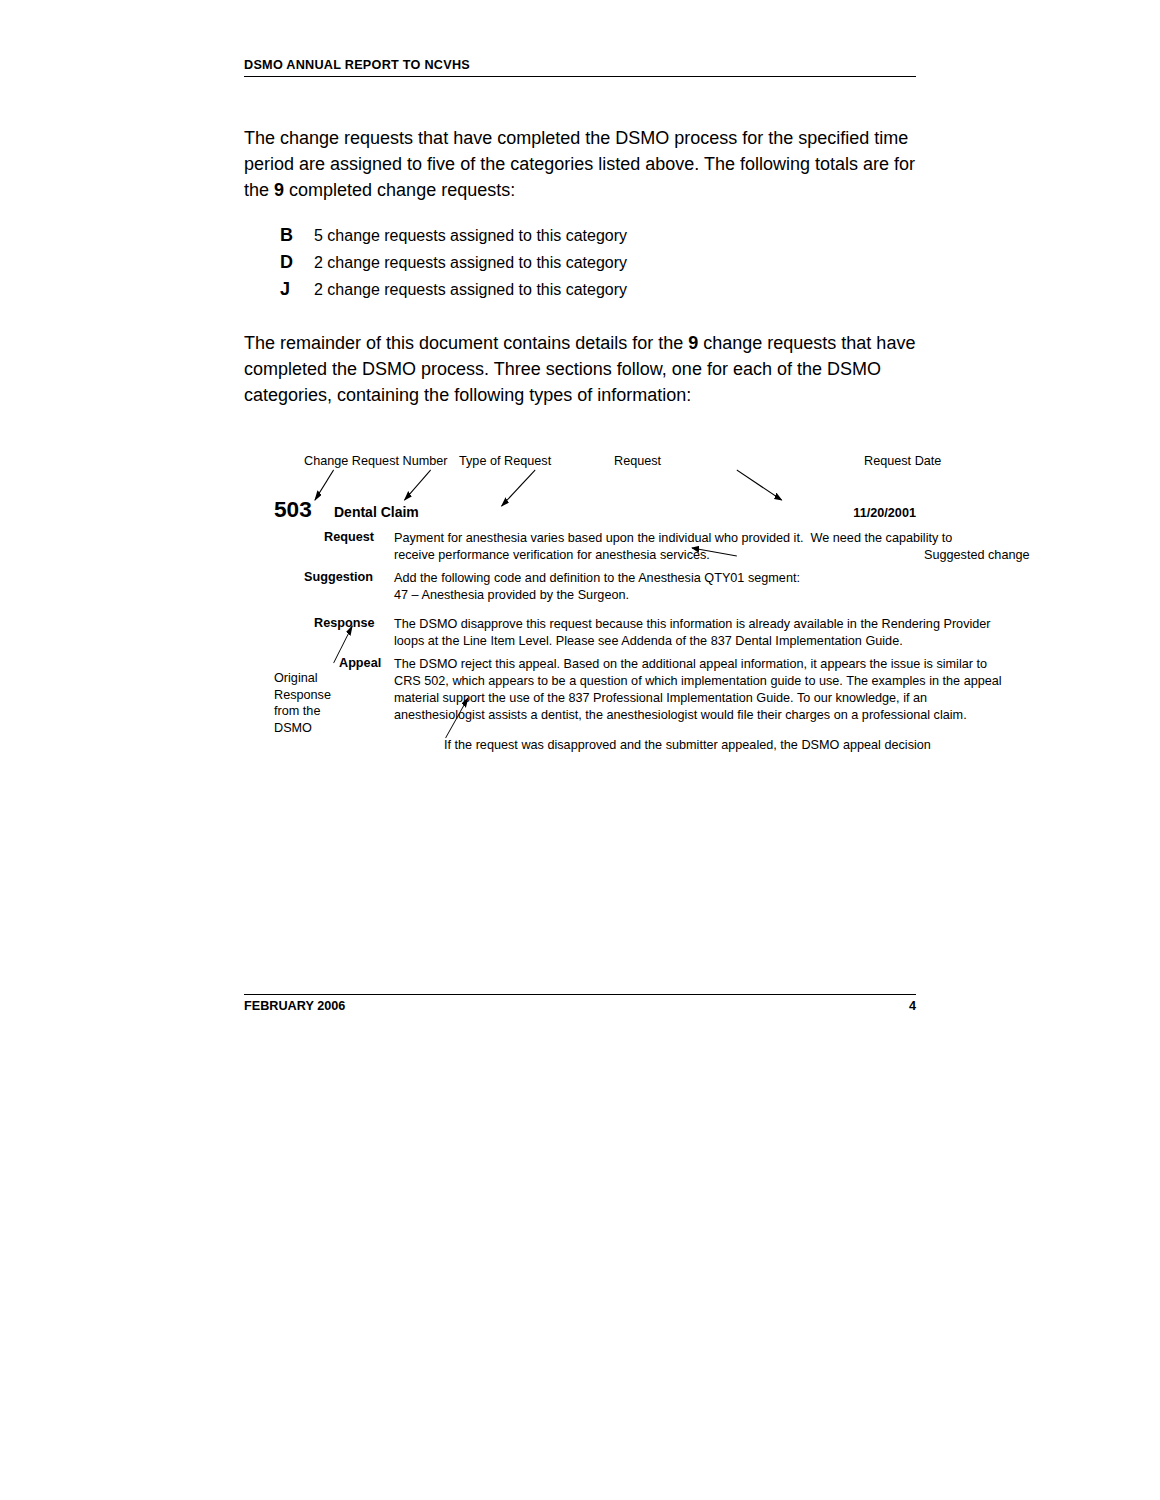DSMO ANNUAL REPORT TO NCVHS
The change requests that have completed the DSMO process for the specified time period are assigned to five of the categories listed above. The following totals are for the 9 completed change requests:
B 5 change requests assigned to this category
D 2 change requests assigned to this category
J 2 change requests assigned to this category
The remainder of this document contains details for the 9 change requests that have completed the DSMO process. Three sections follow, one for each of the DSMO categories, containing the following types of information:
Change Request Number
Type of Request
Request
Request Date
503
Dental Claim
11/20/2001
Request
Payment for anesthesia varies based upon the individual who provided it. We need the capability to receive performance verification for anesthesia services.
Suggestion
Add the following code and definition to the Anesthesia QTY01 segment:
47 – Anesthesia provided by the Surgeon.
Suggested change
Response
The DSMO disapprove this request because this information is already available in the Rendering Provider loops at the Line Item Level. Please see Addenda of the 837 Dental Implementation Guide.
Appeal
The DSMO reject this appeal. Based on the additional appeal information, it appears the issue is similar to CRS 502, which appears to be a question of which implementation guide to use. The examples in the appeal material support the use of the 837 Professional Implementation Guide. To our knowledge, if an anesthesiologist assists a dentist, the anesthesiologist would file their charges on a professional claim.
Original Response from the DSMO
If the request was disapproved and the submitter appealed, the DSMO appeal decision
FEBRUARY 2006 4